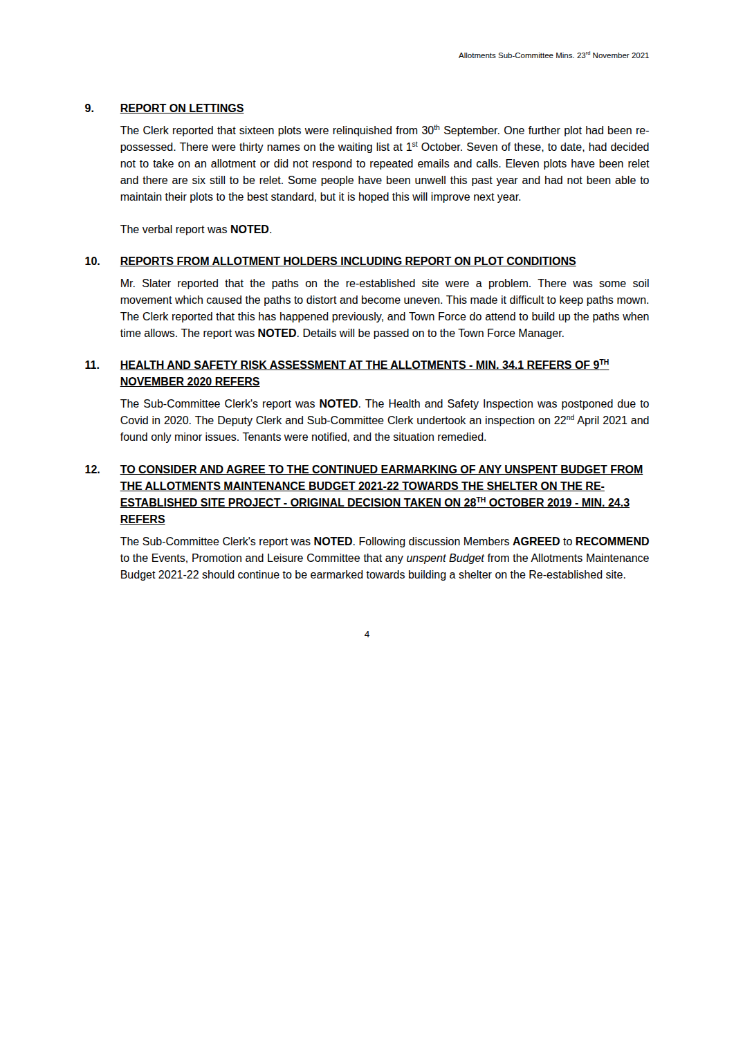Allotments Sub-Committee Mins. 23rd November 2021
9.
Report on Lettings
The Clerk reported that sixteen plots were relinquished from 30th September. One further plot had been re-possessed. There were thirty names on the waiting list at 1st October. Seven of these, to date, had decided not to take on an allotment or did not respond to repeated emails and calls. Eleven plots have been relet and there are six still to be relet. Some people have been unwell this past year and had not been able to maintain their plots to the best standard, but it is hoped this will improve next year.
The verbal report was NOTED.
10.
Reports from Allotment Holders including Report on Plot Conditions
Mr. Slater reported that the paths on the re-established site were a problem. There was some soil movement which caused the paths to distort and become uneven. This made it difficult to keep paths mown. The Clerk reported that this has happened previously, and Town Force do attend to build up the paths when time allows. The report was NOTED. Details will be passed on to the Town Force Manager.
11.
Health and Safety Risk Assessment at the Allotments - Min. 34.1 Refers of 9th November 2020 Refers
The Sub-Committee Clerk's report was NOTED. The Health and Safety Inspection was postponed due to Covid in 2020. The Deputy Clerk and Sub-Committee Clerk undertook an inspection on 22nd April 2021 and found only minor issues. Tenants were notified, and the situation remedied.
12.
To Consider and Agree to the Continued Earmarking of any Unspent Budget from the Allotments Maintenance Budget 2021-22 Towards the Shelter on the Re-established Site Project - Original Decision Taken on 28th October 2019 - Min. 24.3 Refers
The Sub-Committee Clerk's report was NOTED. Following discussion Members AGREED to RECOMMEND to the Events, Promotion and Leisure Committee that any unspent Budget from the Allotments Maintenance Budget 2021-22 should continue to be earmarked towards building a shelter on the Re-established site.
4